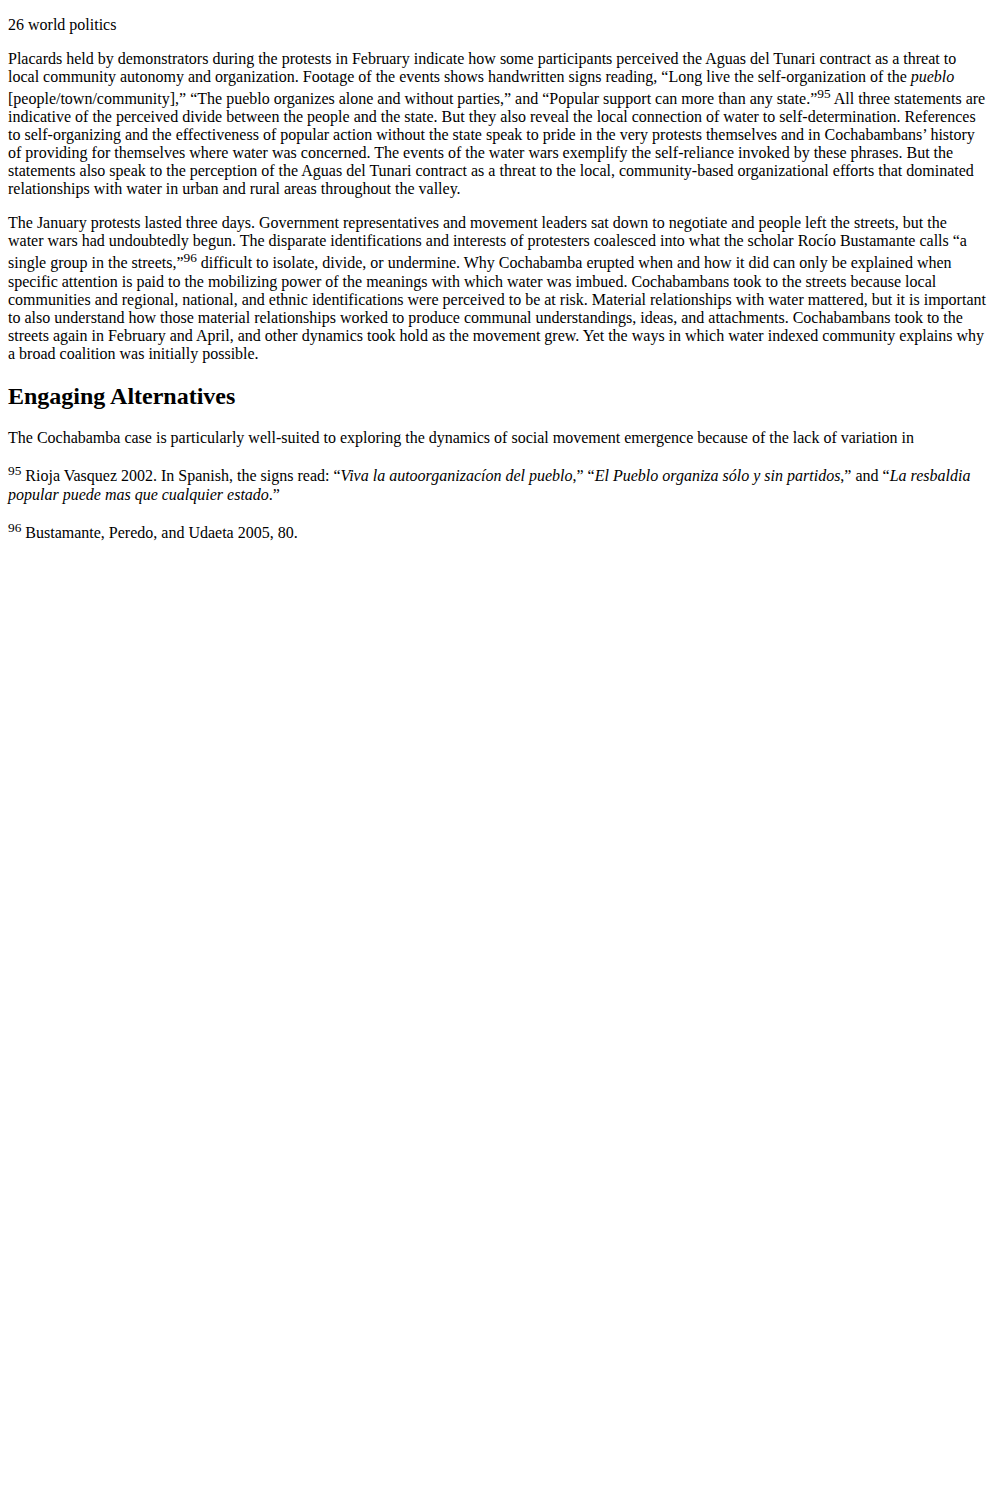26 world politics
Placards held by demonstrators during the protests in February indicate how some participants perceived the Aguas del Tunari contract as a threat to local community autonomy and organization. Footage of the events shows handwritten signs reading, “Long live the self-organization of the pueblo [people/town/community],” “The pueblo organizes alone and without parties,” and “Popular support can more than any state.”95 All three statements are indicative of the perceived divide between the people and the state. But they also reveal the local connection of water to self-determination. References to self-organizing and the effectiveness of popular action without the state speak to pride in the very protests themselves and in Cochabambans’ history of providing for themselves where water was concerned. The events of the water wars exemplify the self-reliance invoked by these phrases. But the statements also speak to the perception of the Aguas del Tunari contract as a threat to the local, community-based organizational efforts that dominated relationships with water in urban and rural areas throughout the valley.
The January protests lasted three days. Government representatives and movement leaders sat down to negotiate and people left the streets, but the water wars had undoubtedly begun. The disparate identifications and interests of protesters coalesced into what the scholar Rocío Bustamante calls “a single group in the streets,”96 difficult to isolate, divide, or undermine. Why Cochabamba erupted when and how it did can only be explained when specific attention is paid to the mobilizing power of the meanings with which water was imbued. Cochabambans took to the streets because local communities and regional, national, and ethnic identifications were perceived to be at risk. Material relationships with water mattered, but it is important to also understand how those material relationships worked to produce communal understandings, ideas, and attachments. Cochabambans took to the streets again in February and April, and other dynamics took hold as the movement grew. Yet the ways in which water indexed community explains why a broad coalition was initially possible.
Engaging Alternatives
The Cochabamba case is particularly well-suited to exploring the dynamics of social movement emergence because of the lack of variation in
95 Rioja Vasquez 2002. In Spanish, the signs read: “Viva la autoorganizacíon del pueblo,” “El Pueblo organiza sólo y sin partidos,” and “La resbaldia popular puede mas que cualquier estado.”
96 Bustamante, Peredo, and Udaeta 2005, 80.